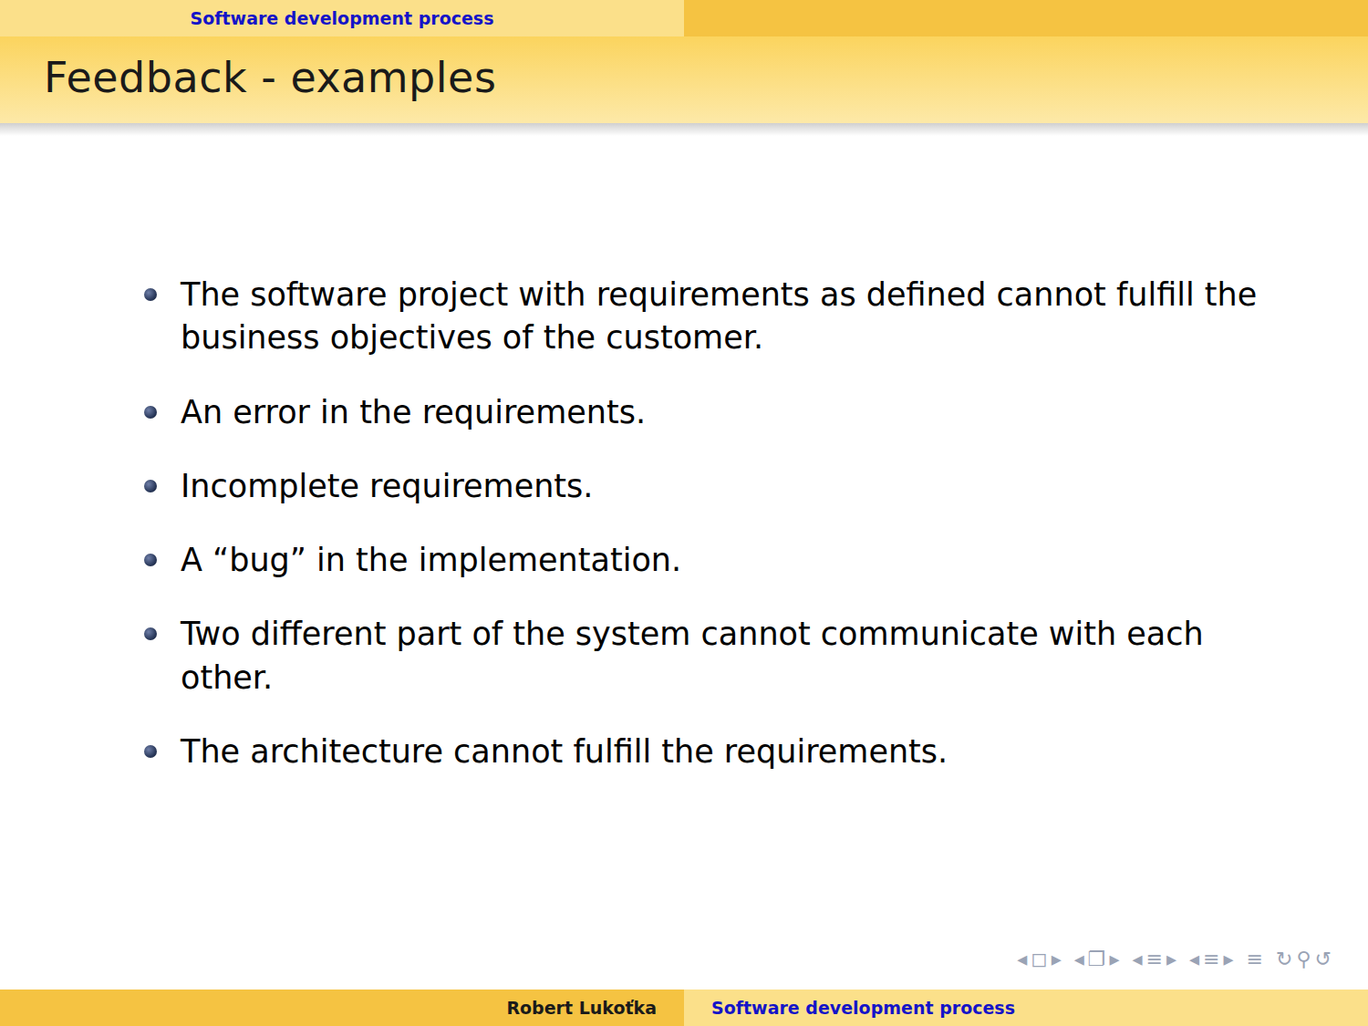Software development process
Feedback - examples
The software project with requirements as defined cannot fulfill the business objectives of the customer.
An error in the requirements.
Incomplete requirements.
A “bug” in the implementation.
Two different part of the system cannot communicate with each other.
The architecture cannot fulfill the requirements.
◂◻▸ ◂❐▸ ◂≡▸ ◂≡▸ ≡ ↻⚲↺
Robert Lukoťka
Software development process